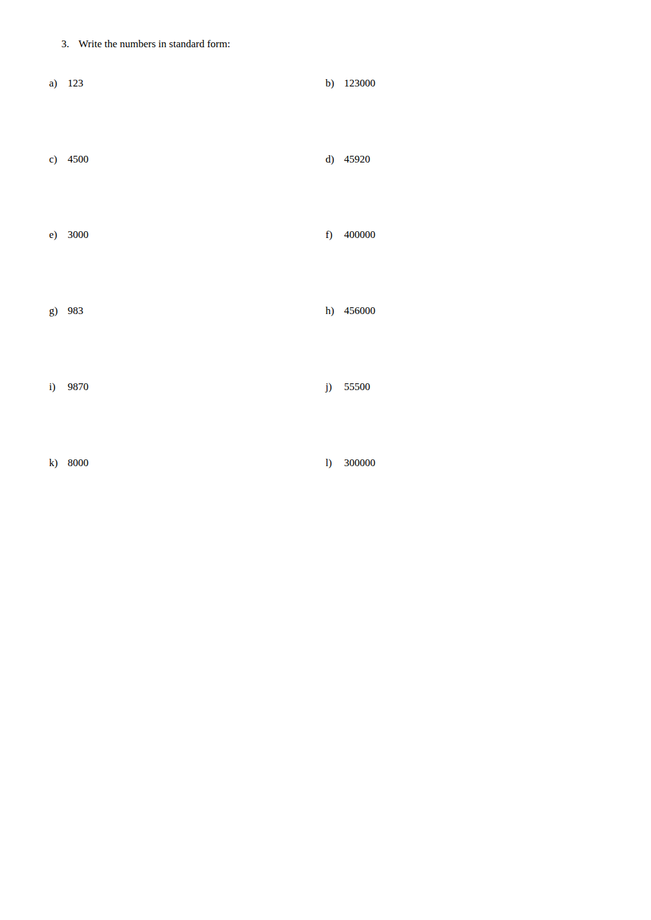3. Write the numbers in standard form:
a) 123
b) 123000
c) 4500
d) 45920
e) 3000
f) 400000
g) 983
h) 456000
i) 9870
j) 55500
k) 8000
l) 300000